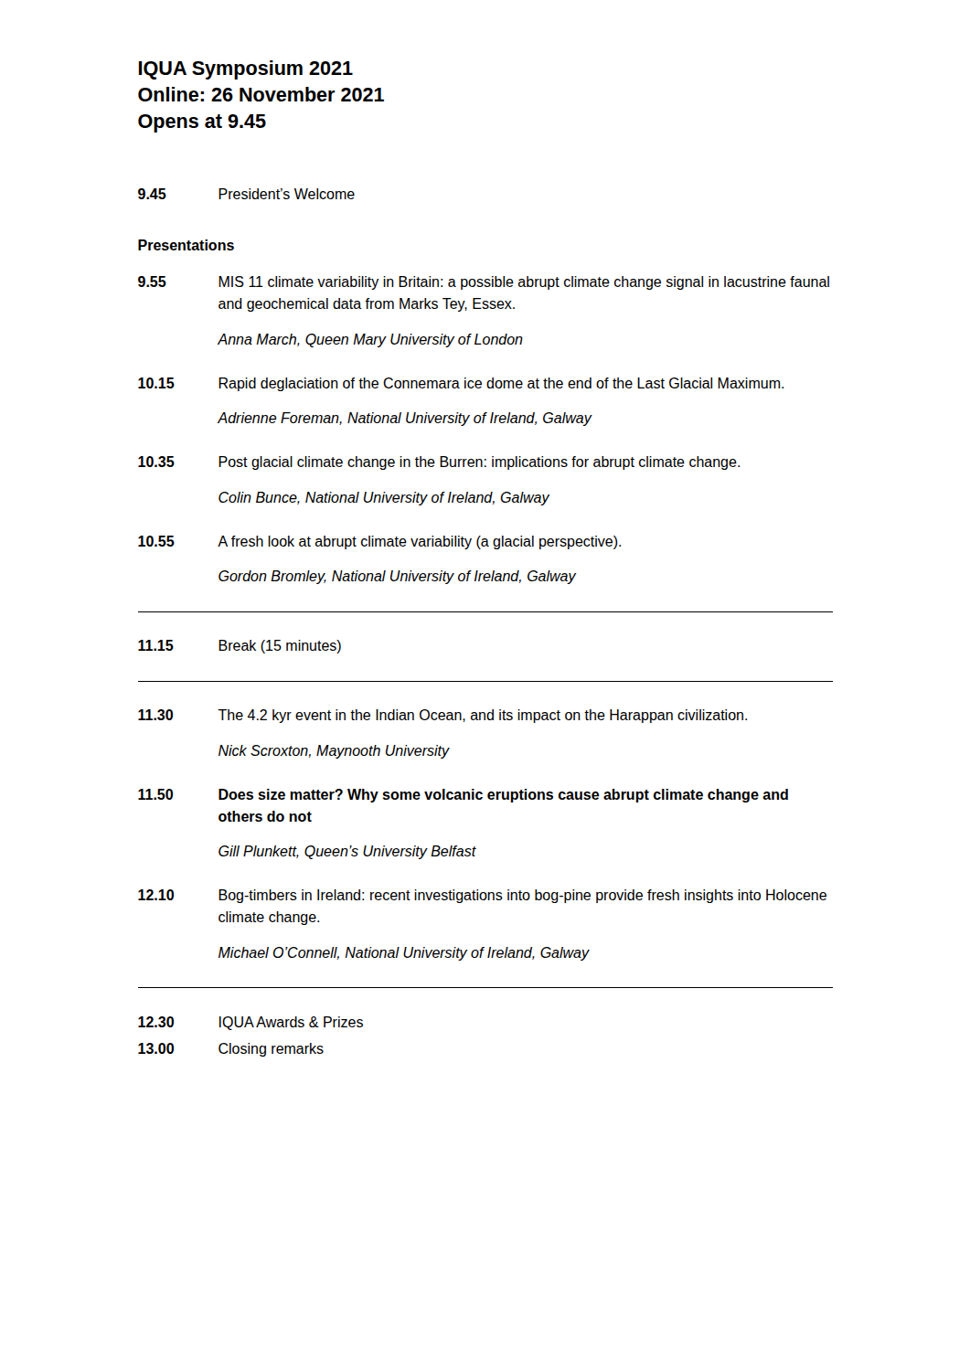IQUA Symposium 2021
Online: 26 November 2021
Opens at 9.45
9.45
President’s Welcome
Presentations
9.55
MIS 11 climate variability in Britain: a possible abrupt climate change signal in lacustrine faunal and geochemical data from Marks Tey, Essex.
Anna March, Queen Mary University of London
10.15
Rapid deglaciation of the Connemara ice dome at the end of the Last Glacial Maximum.
Adrienne Foreman, National University of Ireland, Galway
10.35
Post glacial climate change in the Burren: implications for abrupt climate change.
Colin Bunce, National University of Ireland, Galway
10.55
A fresh look at abrupt climate variability (a glacial perspective).
Gordon Bromley, National University of Ireland, Galway
11.15
Break (15 minutes)
11.30
The 4.2 kyr event in the Indian Ocean, and its impact on the Harappan civilization.
Nick Scroxton, Maynooth University
11.50
Does size matter? Why some volcanic eruptions cause abrupt climate change and others do not
Gill Plunkett, Queen’s University Belfast
12.10
Bog-timbers in Ireland: recent investigations into bog-pine provide fresh insights into Holocene climate change.
Michael O’Connell, National University of Ireland, Galway
12.30
IQUA Awards & Prizes
13.00
Closing remarks